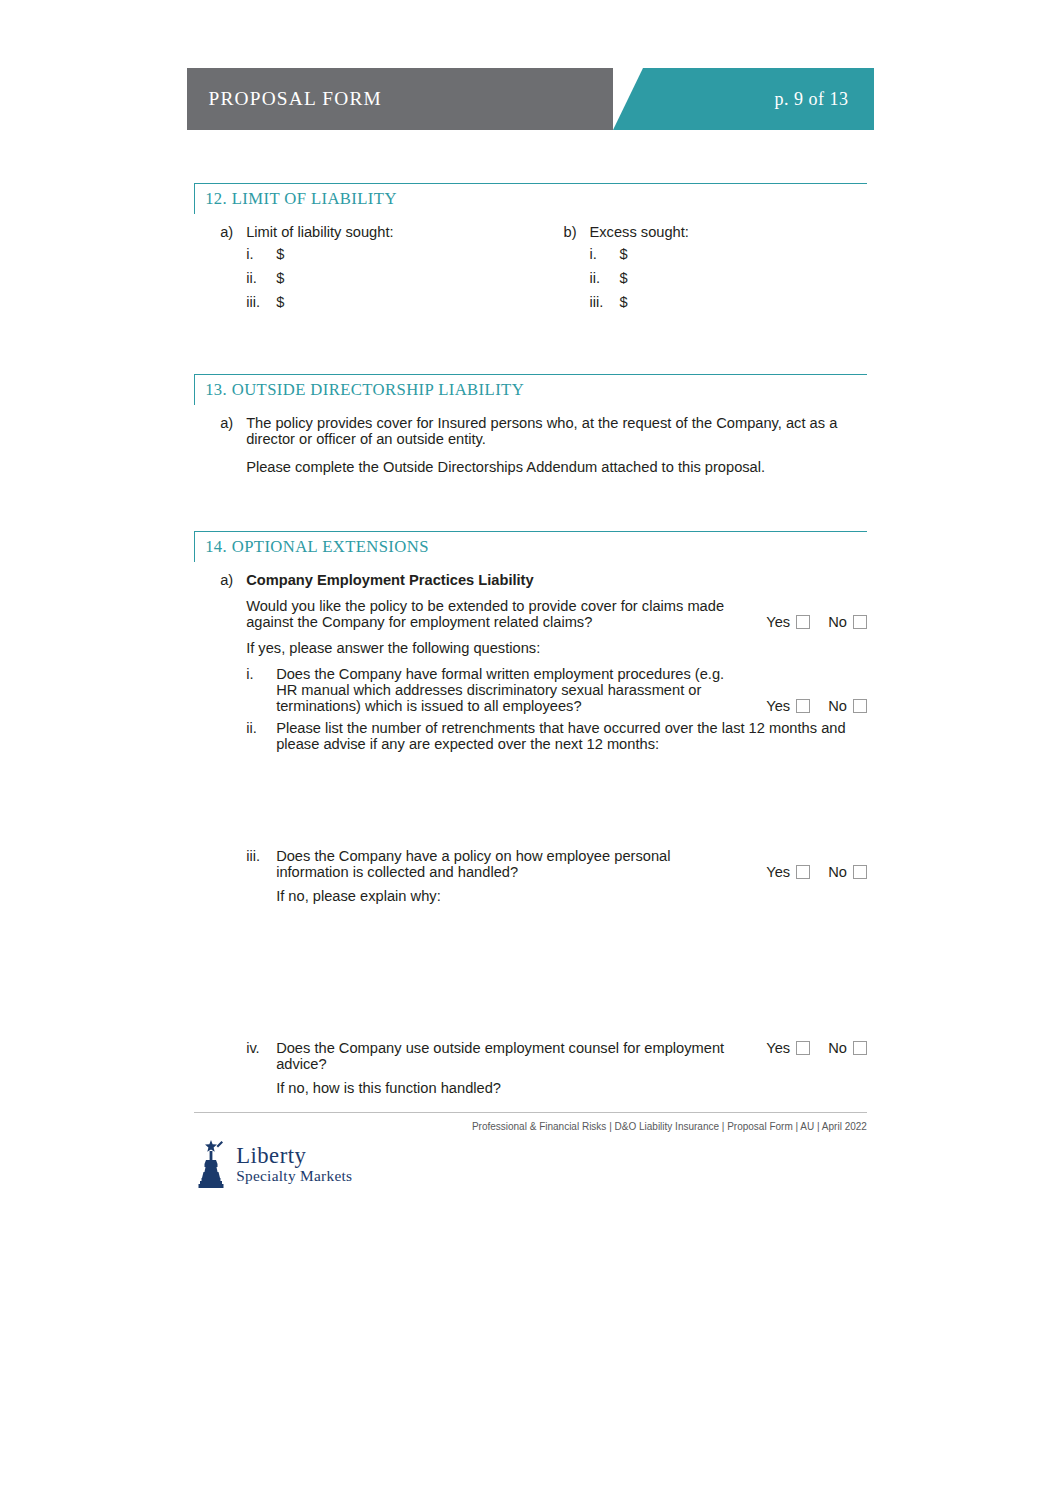PROPOSAL FORM
p. 9 of 13
12. LIMIT OF LIABILITY
a)
Limit of liability sought:
i.$
ii.$
iii.$
b)
Excess sought:
i.$
ii.$
iii.$
13. OUTSIDE DIRECTORSHIP LIABILITY
a) The policy provides cover for Insured persons who, at the request of the Company, act as a director or officer of an outside entity.
Please complete the Outside Directorships Addendum attached to this proposal.
14. OPTIONAL EXTENSIONS
a)
Company Employment Practices Liability
Would you like the policy to be extended to provide cover for claims made against the Company for employment related claims?
Yes No
If yes, please answer the following questions:
i.
Does the Company have formal written employment procedures (e.g. HR manual which addresses discriminatory sexual harassment or terminations) which is issued to all employees?
Yes No
ii.
Please list the number of retrenchments that have occurred over the last 12 months and please advise if any are expected over the next 12 months:
iii.
Does the Company have a policy on how employee personal information is collected and handled?
Yes No
If no, please explain why:
iv.
Does the Company use outside employment counsel for employment advice?
Yes No
If no, how is this function handled?
Professional & Financial Risks | D&O Liability Insurance | Proposal Form | AU | April 2022
Liberty
Specialty Markets